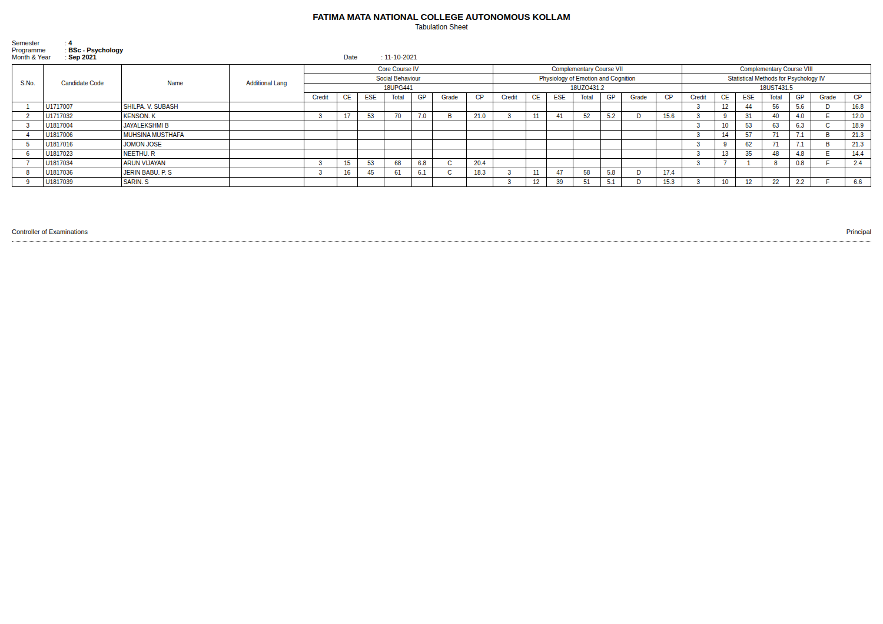FATIMA MATA NATIONAL COLLEGE AUTONOMOUS KOLLAM
Tabulation Sheet
Semester: 4
Programme: BSc - Psychology
Month & Year: Sep 2021 Date: 11-10-2021
| S.No. | Candidate Code | Name | Additional Lang | Core Course IV | Complementary Course VII | Complementary Course VIII |
| --- | --- | --- | --- | --- | --- | --- |
| Social Behaviour | Physiology of Emotion and Cognition | Statistical Methods for Psychology IV |
| 18UPG441 | 18UZO431.2 | 18UST431.5 |
| Credit | CE | ESE | Total | GP | Grade | CP | Credit | CE | ESE | Total | GP | Grade | CP | Credit | CE | ESE | Total | GP | Grade | CP |
| 1 | U1717007 | SHILPA. V. SUBASH | | | | | | | | | | | | | | | | 3 | 12 | 44 | 56 | 5.6 | D | 16.8 |
| 2 | U1717032 | KENSON. K | | 3 | 17 | 53 | 70 | 7.0 | B | 21.0 | 3 | 11 | 41 | 52 | 5.2 | D | 15.6 | 3 | 9 | 31 | 40 | 4.0 | E | 12.0 |
| 3 | U1817004 | JAYALEKSHMI B | | | | | | | | | | | | | | | | 3 | 10 | 53 | 63 | 6.3 | C | 18.9 |
| 4 | U1817006 | MUHSINA MUSTHAFA | | | | | | | | | | | | | | | | 3 | 14 | 57 | 71 | 7.1 | B | 21.3 |
| 5 | U1817016 | JOMON JOSE | | | | | | | | | | | | | | | | 3 | 9 | 62 | 71 | 7.1 | B | 21.3 |
| 6 | U1817023 | NEETHU. R | | | | | | | | | | | | | | | | 3 | 13 | 35 | 48 | 4.8 | E | 14.4 |
| 7 | U1817034 | ARUN VIJAYAN | | 3 | 15 | 53 | 68 | 6.8 | C | 20.4 | | | | | | | | 3 | 7 | 1 | 8 | 0.8 | F | 2.4 |
| 8 | U1817036 | JERIN BABU. P. S | | 3 | 16 | 45 | 61 | 6.1 | C | 18.3 | 3 | 11 | 47 | 58 | 5.8 | D | 17.4 | | | | | | | |
| 9 | U1817039 | SARIN. S | | | | | | | | | 3 | 12 | 39 | 51 | 5.1 | D | 15.3 | 3 | 10 | 12 | 22 | 2.2 | F | 6.6 |
Controller of Examinations
Principal